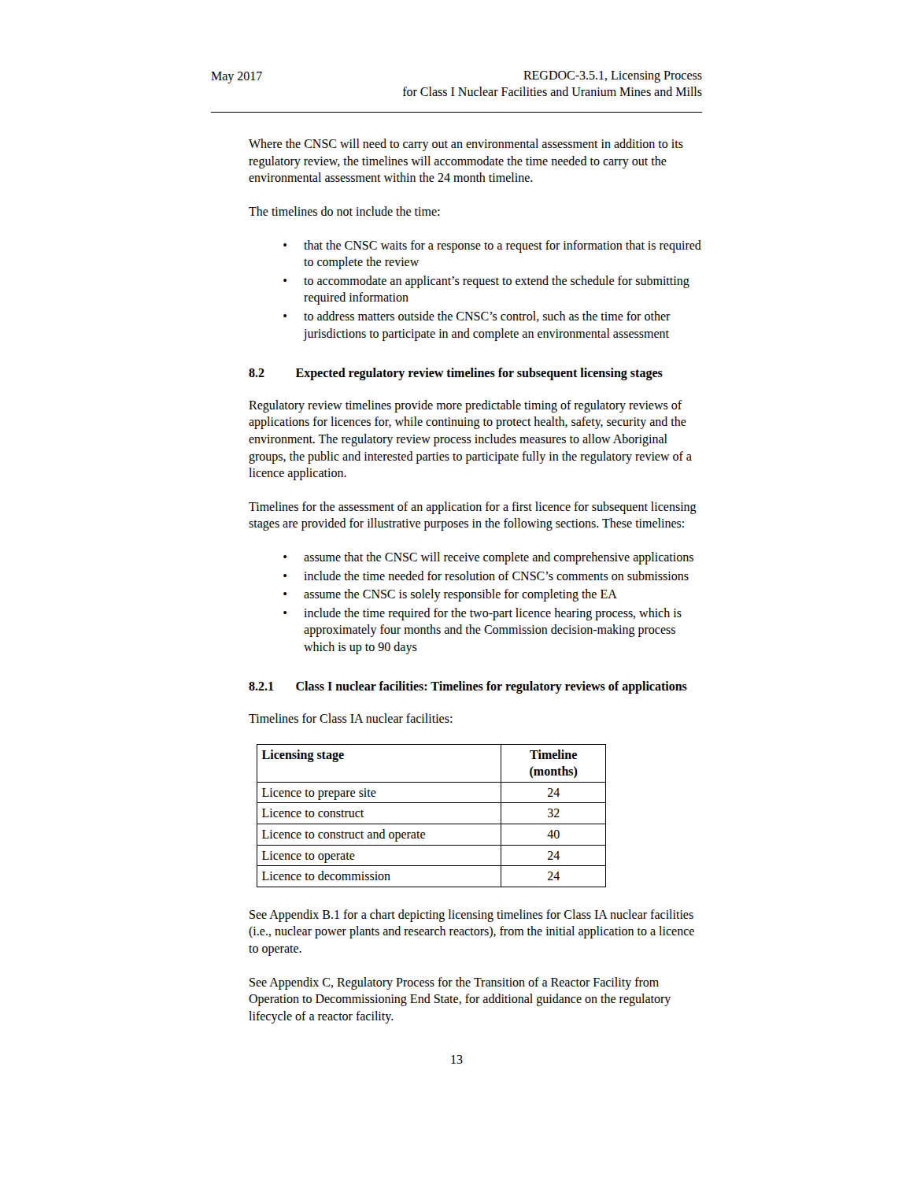May 2017
REGDOC-3.5.1, Licensing Process
for Class I Nuclear Facilities and Uranium Mines and Mills
Where the CNSC will need to carry out an environmental assessment in addition to its regulatory review, the timelines will accommodate the time needed to carry out the environmental assessment within the 24 month timeline.
The timelines do not include the time:
that the CNSC waits for a response to a request for information that is required to complete the review
to accommodate an applicant’s request to extend the schedule for submitting required information
to address matters outside the CNSC’s control, such as the time for other jurisdictions to participate in and complete an environmental assessment
8.2 Expected regulatory review timelines for subsequent licensing stages
Regulatory review timelines provide more predictable timing of regulatory reviews of applications for licences for, while continuing to protect health, safety, security and the environment. The regulatory review process includes measures to allow Aboriginal groups, the public and interested parties to participate fully in the regulatory review of a licence application.
Timelines for the assessment of an application for a first licence for subsequent licensing stages are provided for illustrative purposes in the following sections. These timelines:
assume that the CNSC will receive complete and comprehensive applications
include the time needed for resolution of CNSC’s comments on submissions
assume the CNSC is solely responsible for completing the EA
include the time required for the two-part licence hearing process, which is approximately four months and the Commission decision-making process which is up to 90 days
8.2.1 Class I nuclear facilities: Timelines for regulatory reviews of applications
Timelines for Class IA nuclear facilities:
| Licensing stage | Timeline (months) |
| --- | --- |
| Licence to prepare site | 24 |
| Licence to construct | 32 |
| Licence to construct and operate | 40 |
| Licence to operate | 24 |
| Licence to decommission | 24 |
See Appendix B.1 for a chart depicting licensing timelines for Class IA nuclear facilities (i.e., nuclear power plants and research reactors), from the initial application to a licence to operate.
See Appendix C, Regulatory Process for the Transition of a Reactor Facility from Operation to Decommissioning End State, for additional guidance on the regulatory lifecycle of a reactor facility.
13